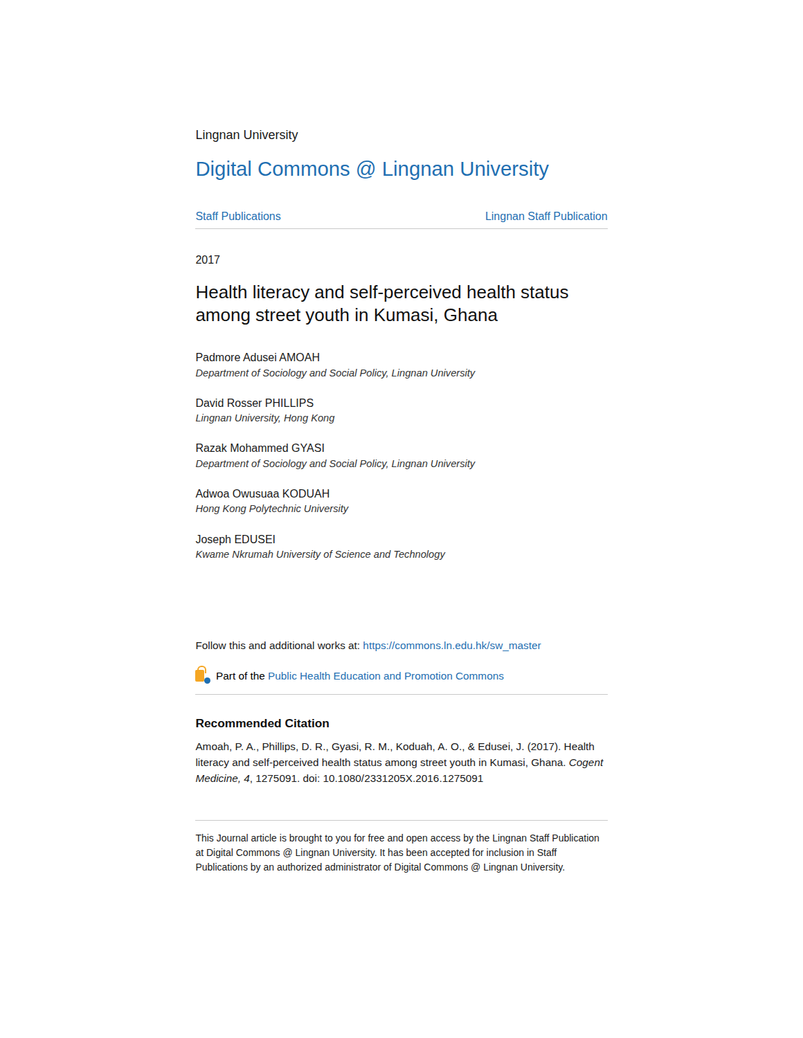Lingnan University
Digital Commons @ Lingnan University
Staff Publications Lingnan Staff Publication
2017
Health literacy and self-perceived health status among street youth in Kumasi, Ghana
Padmore Adusei AMOAH
Department of Sociology and Social Policy, Lingnan University
David Rosser PHILLIPS
Lingnan University, Hong Kong
Razak Mohammed GYASI
Department of Sociology and Social Policy, Lingnan University
Adwoa Owusuaa KODUAH
Hong Kong Polytechnic University
Joseph EDUSEI
Kwame Nkrumah University of Science and Technology
Follow this and additional works at: https://commons.ln.edu.hk/sw_master
Part of the Public Health Education and Promotion Commons
Recommended Citation
Amoah, P. A., Phillips, D. R., Gyasi, R. M., Koduah, A. O., & Edusei, J. (2017). Health literacy and self-perceived health status among street youth in Kumasi, Ghana. Cogent Medicine, 4, 1275091. doi: 10.1080/2331205X.2016.1275091
This Journal article is brought to you for free and open access by the Lingnan Staff Publication at Digital Commons @ Lingnan University. It has been accepted for inclusion in Staff Publications by an authorized administrator of Digital Commons @ Lingnan University.